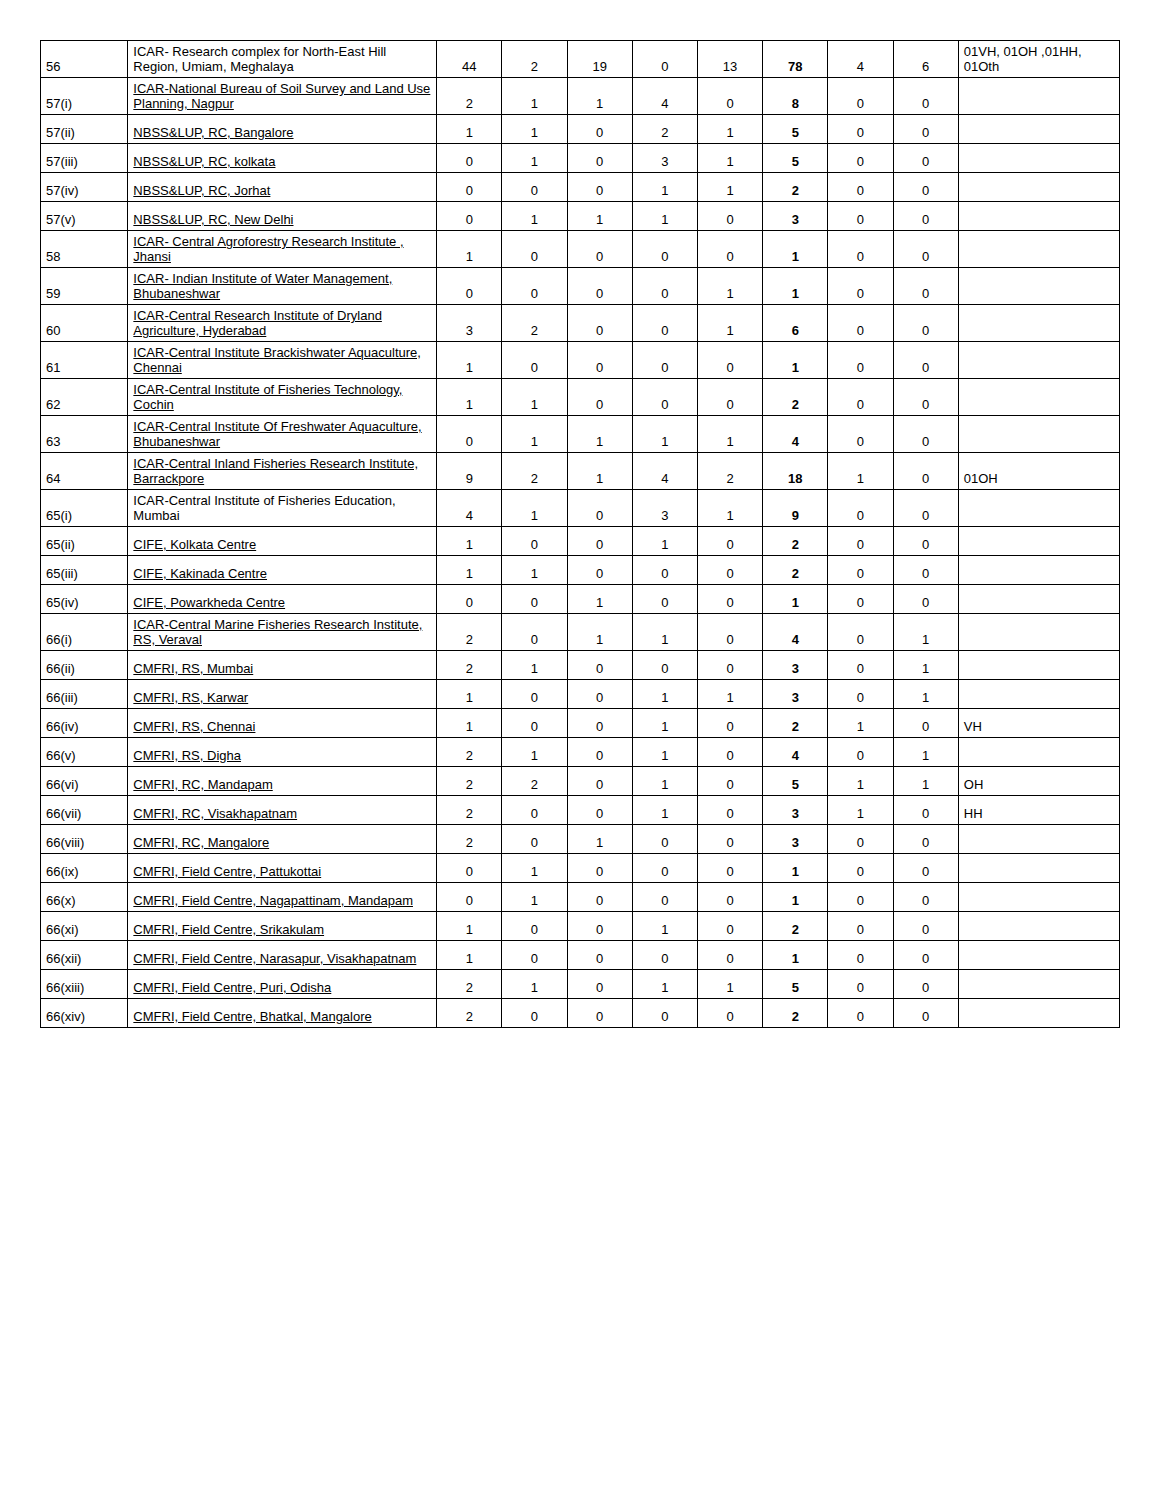| 56 | ICAR- Research complex for North-East Hill Region, Umiam, Meghalaya | 44 | 2 | 19 | 0 | 13 | 78 | 4 | 6 | 01VH, 01OH ,01HH, 01Oth |
| 57(i) | ICAR-National Bureau of Soil Survey and Land Use Planning, Nagpur | 2 | 1 | 1 | 4 | 0 | 8 | 0 | 0 | |
| 57(ii) | NBSS&LUP, RC, Bangalore | 1 | 1 | 0 | 2 | 1 | 5 | 0 | 0 | |
| 57(iii) | NBSS&LUP, RC, kolkata | 0 | 1 | 0 | 3 | 1 | 5 | 0 | 0 | |
| 57(iv) | NBSS&LUP, RC, Jorhat | 0 | 0 | 0 | 1 | 1 | 2 | 0 | 0 | |
| 57(v) | NBSS&LUP, RC, New Delhi | 0 | 1 | 1 | 1 | 0 | 3 | 0 | 0 | |
| 58 | ICAR- Central Agroforestry Research Institute , Jhansi | 1 | 0 | 0 | 0 | 0 | 1 | 0 | 0 | |
| 59 | ICAR- Indian Institute of Water Management, Bhubaneshwar | 0 | 0 | 0 | 0 | 1 | 1 | 0 | 0 | |
| 60 | ICAR-Central Research Institute of Dryland Agriculture, Hyderabad | 3 | 2 | 0 | 0 | 1 | 6 | 0 | 0 | |
| 61 | ICAR-Central Institute Brackishwater Aquaculture, Chennai | 1 | 0 | 0 | 0 | 0 | 1 | 0 | 0 | |
| 62 | ICAR-Central Institute of Fisheries Technology, Cochin | 1 | 1 | 0 | 0 | 0 | 2 | 0 | 0 | |
| 63 | ICAR-Central Institute Of Freshwater Aquaculture, Bhubaneshwar | 0 | 1 | 1 | 1 | 1 | 4 | 0 | 0 | |
| 64 | ICAR-Central Inland Fisheries Research Institute, Barrackpore | 9 | 2 | 1 | 4 | 2 | 18 | 1 | 0 | 01OH |
| 65(i) | ICAR-Central Institute of Fisheries Education, Mumbai | 4 | 1 | 0 | 3 | 1 | 9 | 0 | 0 | |
| 65(ii) | CIFE, Kolkata Centre | 1 | 0 | 0 | 1 | 0 | 2 | 0 | 0 | |
| 65(iii) | CIFE, Kakinada Centre | 1 | 1 | 0 | 0 | 0 | 2 | 0 | 0 | |
| 65(iv) | CIFE, Powarkheda Centre | 0 | 0 | 1 | 0 | 0 | 1 | 0 | 0 | |
| 66(i) | ICAR-Central Marine Fisheries Research Institute, RS, Veraval | 2 | 0 | 1 | 1 | 0 | 4 | 0 | 1 | |
| 66(ii) | CMFRI, RS, Mumbai | 2 | 1 | 0 | 0 | 0 | 3 | 0 | 1 | |
| 66(iii) | CMFRI, RS, Karwar | 1 | 0 | 0 | 1 | 1 | 3 | 0 | 1 | |
| 66(iv) | CMFRI, RS, Chennai | 1 | 0 | 0 | 1 | 0 | 2 | 1 | 0 | VH |
| 66(v) | CMFRI, RS, Digha | 2 | 1 | 0 | 1 | 0 | 4 | 0 | 1 | |
| 66(vi) | CMFRI, RC, Mandapam | 2 | 2 | 0 | 1 | 0 | 5 | 1 | 1 | OH |
| 66(vii) | CMFRI, RC, Visakhapatnam | 2 | 0 | 0 | 1 | 0 | 3 | 1 | 0 | HH |
| 66(viii) | CMFRI, RC, Mangalore | 2 | 0 | 1 | 0 | 0 | 3 | 0 | 0 | |
| 66(ix) | CMFRI, Field Centre, Pattukottai | 0 | 1 | 0 | 0 | 0 | 1 | 0 | 0 | |
| 66(x) | CMFRI, Field Centre, Nagapattinam, Mandapam | 0 | 1 | 0 | 0 | 0 | 1 | 0 | 0 | |
| 66(xi) | CMFRI, Field Centre, Srikakulam | 1 | 0 | 0 | 1 | 0 | 2 | 0 | 0 | |
| 66(xii) | CMFRI, Field Centre, Narasapur, Visakhapatnam | 1 | 0 | 0 | 0 | 0 | 1 | 0 | 0 | |
| 66(xiii) | CMFRI, Field Centre, Puri, Odisha | 2 | 1 | 0 | 1 | 1 | 5 | 0 | 0 | |
| 66(xiv) | CMFRI, Field Centre, Bhatkal, Mangalore | 2 | 0 | 0 | 0 | 0 | 2 | 0 | 0 | |